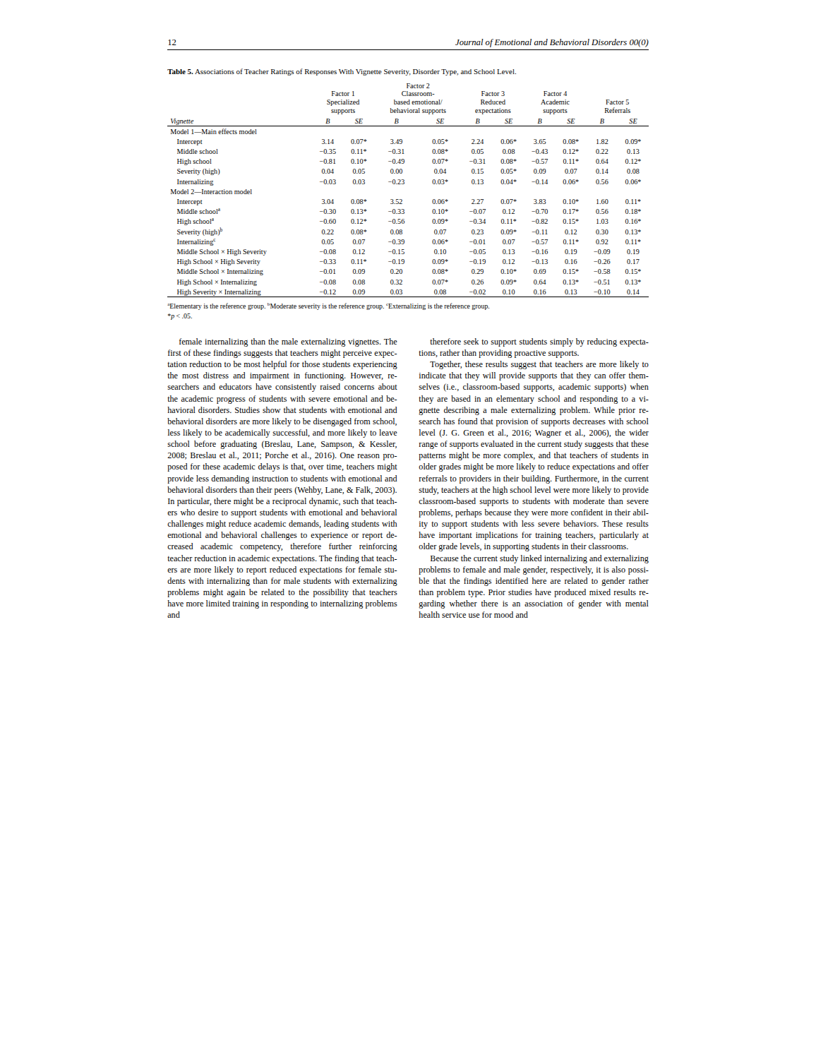12 Journal of Emotional and Behavioral Disorders 00(0)
Table 5. Associations of Teacher Ratings of Responses With Vignette Severity, Disorder Type, and School Level.
| | Factor 1 Specialized supports | Factor 2 Classroom- based emotional/ behavioral supports | Factor 3 Reduced expectations | Factor 4 Academic supports | Factor 5 Referrals |
| --- | --- | --- | --- | --- | --- |
| Vignette | B | SE | B | SE | B | SE | B | SE | B | SE |
| Model 1—Main effects model | | | | | | | | | | |
| Intercept | 3.14 | 0.07* | 3.49 | 0.05* | 2.24 | 0.06* | 3.65 | 0.08* | 1.82 | 0.09* |
| Middle school | −0.35 | 0.11* | −0.31 | 0.08* | 0.05 | 0.08 | −0.43 | 0.12* | 0.22 | 0.13 |
| High school | −0.81 | 0.10* | −0.49 | 0.07* | −0.31 | 0.08* | −0.57 | 0.11* | 0.64 | 0.12* |
| Severity (high) | 0.04 | 0.05 | 0.00 | 0.04 | 0.15 | 0.05* | 0.09 | 0.07 | 0.14 | 0.08 |
| Internalizing | −0.03 | 0.03 | −0.23 | 0.03* | 0.13 | 0.04* | −0.14 | 0.06* | 0.56 | 0.06* |
| Model 2—Interaction model | | | | | | | | | | |
| Intercept | 3.04 | 0.08* | 3.52 | 0.06* | 2.27 | 0.07* | 3.83 | 0.10* | 1.60 | 0.11* |
| Middle school a | −0.30 | 0.13* | −0.33 | 0.10* | −0.07 | 0.12 | −0.70 | 0.17* | 0.56 | 0.18* |
| High school a | −0.60 | 0.12* | −0.56 | 0.09* | −0.34 | 0.11* | −0.82 | 0.15* | 1.03 | 0.16* |
| Severity (high) b | 0.22 | 0.08* | 0.08 | 0.07 | 0.23 | 0.09* | −0.11 | 0.12 | 0.30 | 0.13* |
| Internalizing c | 0.05 | 0.07 | −0.39 | 0.06* | −0.01 | 0.07 | −0.57 | 0.11* | 0.92 | 0.11* |
| Middle School × High Severity | −0.08 | 0.12 | −0.15 | 0.10 | −0.05 | 0.13 | −0.16 | 0.19 | −0.09 | 0.19 |
| High School × High Severity | −0.33 | 0.11* | −0.19 | 0.09* | −0.19 | 0.12 | −0.13 | 0.16 | −0.26 | 0.17 |
| Middle School × Internalizing | −0.01 | 0.09 | 0.20 | 0.08* | 0.29 | 0.10* | 0.69 | 0.15* | −0.58 | 0.15* |
| High School × Internalizing | −0.08 | 0.08 | 0.32 | 0.07* | 0.26 | 0.09* | 0.64 | 0.13* | −0.51 | 0.13* |
| High Severity × Internalizing | −0.12 | 0.09 | 0.03 | 0.08 | −0.02 | 0.10 | 0.16 | 0.13 | −0.10 | 0.14 |
aElementary is the reference group. bModerate severity is the reference group. cExternalizing is the reference group.
*p < .05.
female internalizing than the male externalizing vignettes. The first of these findings suggests that teachers might perceive expectation reduction to be most helpful for those students experiencing the most distress and impairment in functioning. However, researchers and educators have consistently raised concerns about the academic progress of students with severe emotional and behavioral disorders. Studies show that students with emotional and behavioral disorders are more likely to be disengaged from school, less likely to be academically successful, and more likely to leave school before graduating (Breslau, Lane, Sampson, & Kessler, 2008; Breslau et al., 2011; Porche et al., 2016). One reason proposed for these academic delays is that, over time, teachers might provide less demanding instruction to students with emotional and behavioral disorders than their peers (Wehby, Lane, & Falk, 2003). In particular, there might be a reciprocal dynamic, such that teachers who desire to support students with emotional and behavioral challenges might reduce academic demands, leading students with emotional and behavioral challenges to experience or report decreased academic competency, therefore further reinforcing teacher reduction in academic expectations. The finding that teachers are more likely to report reduced expectations for female students with internalizing than for male students with externalizing problems might again be related to the possibility that teachers have more limited training in responding to internalizing problems and
therefore seek to support students simply by reducing expectations, rather than providing proactive supports.
Together, these results suggest that teachers are more likely to indicate that they will provide supports that they can offer themselves (i.e., classroom-based supports, academic supports) when they are based in an elementary school and responding to a vignette describing a male externalizing problem. While prior research has found that provision of supports decreases with school level (J. G. Green et al., 2016; Wagner et al., 2006), the wider range of supports evaluated in the current study suggests that these patterns might be more complex, and that teachers of students in older grades might be more likely to reduce expectations and offer referrals to providers in their building. Furthermore, in the current study, teachers at the high school level were more likely to provide classroom-based supports to students with moderate than severe problems, perhaps because they were more confident in their ability to support students with less severe behaviors. These results have important implications for training teachers, particularly at older grade levels, in supporting students in their classrooms.
Because the current study linked internalizing and externalizing problems to female and male gender, respectively, it is also possible that the findings identified here are related to gender rather than problem type. Prior studies have produced mixed results regarding whether there is an association of gender with mental health service use for mood and